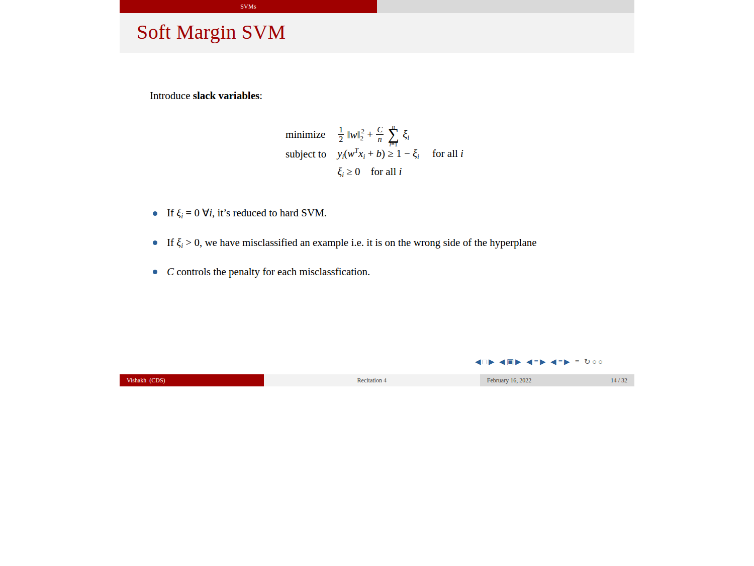SVMs
Soft Margin SVM
Introduce slack variables:
| minimize | 1 2 ‖ w ‖ 2 2 + C n n ∑ i =1 ξ i |
| subject to | y i ( w T x i + b ) ≥ 1 − ξ i for all i |
| | ξ i ≥ 0 for all i |
If ξi = 0 ∀i, it’s reduced to hard SVM.
If ξi > 0, we have misclassified an example i.e. it is on the wrong side of the hyperplane
C controls the penalty for each misclassfication.
◀□▶ ◀▣▶ ◀≡▶ ◀≡▶ ≡ ↻○○
Vishakh (CDS)
Recitation 4
February 16, 202214 / 32